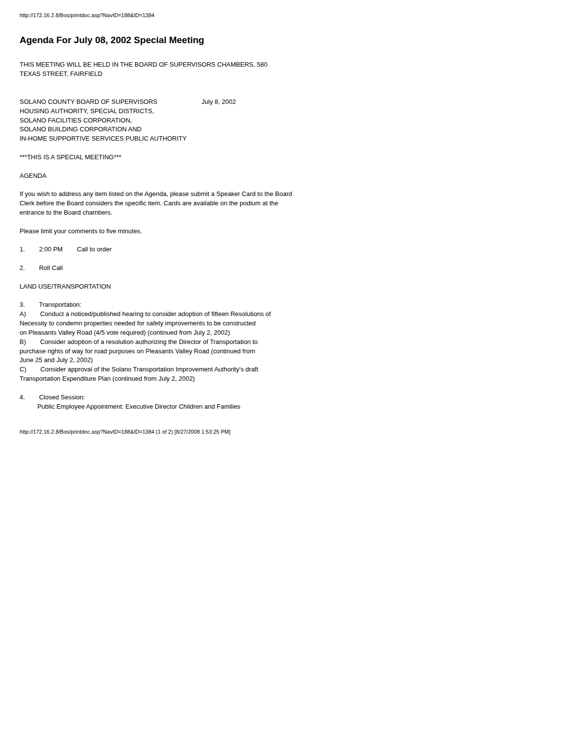http://172.16.2.8/Bos/printdoc.asp?NavID=188&ID=1384
Agenda For July 08, 2002 Special Meeting
THIS MEETING WILL BE HELD IN THE BOARD OF SUPERVISORS CHAMBERS, 580
TEXAS STREET, FAIRFIELD


SOLANO COUNTY BOARD OF SUPERVISORS                         July 8, 2002
HOUSING AUTHORITY, SPECIAL DISTRICTS,
SOLANO FACILITIES CORPORATION,
SOLANO BUILDING CORPORATION AND
IN-HOME SUPPORTIVE SERVICES PUBLIC AUTHORITY

***THIS IS A SPECIAL MEETING***

AGENDA

If you wish to address any item listed on the Agenda, please submit a Speaker Card to the Board
Clerk before the Board considers the specific item. Cards are available on the podium at the
entrance to the Board chambers.

Please limit your comments to five minutes.

1.        2:00 PM        Call to order

2.        Roll Call

LAND USE/TRANSPORTATION

3.        Transportation:
A)        Conduct a noticed/published hearing to consider adoption of fifteen Resolutions of
Necessity to condemn properties needed for safety improvements to be constructed
on Pleasants Valley Road (4/5 vote required) (continued from July 2, 2002)
B)        Consider adoption of a resolution authorizing the Director of Transportation to
purchase rights of way for road purposes on Pleasants Valley Road (continued from
June 25 and July 2, 2002)
C)        Consider approval of the Solano Transportation Improvement Authority's draft
Transportation Expenditure Plan (continued from July 2, 2002)

4.        Closed Session:
          Public Employee Appointment: Executive Director Children and Families
http://172.16.2.8/Bos/printdoc.asp?NavID=188&ID=1384 (1 of 2) [8/27/2008 1:53:25 PM]